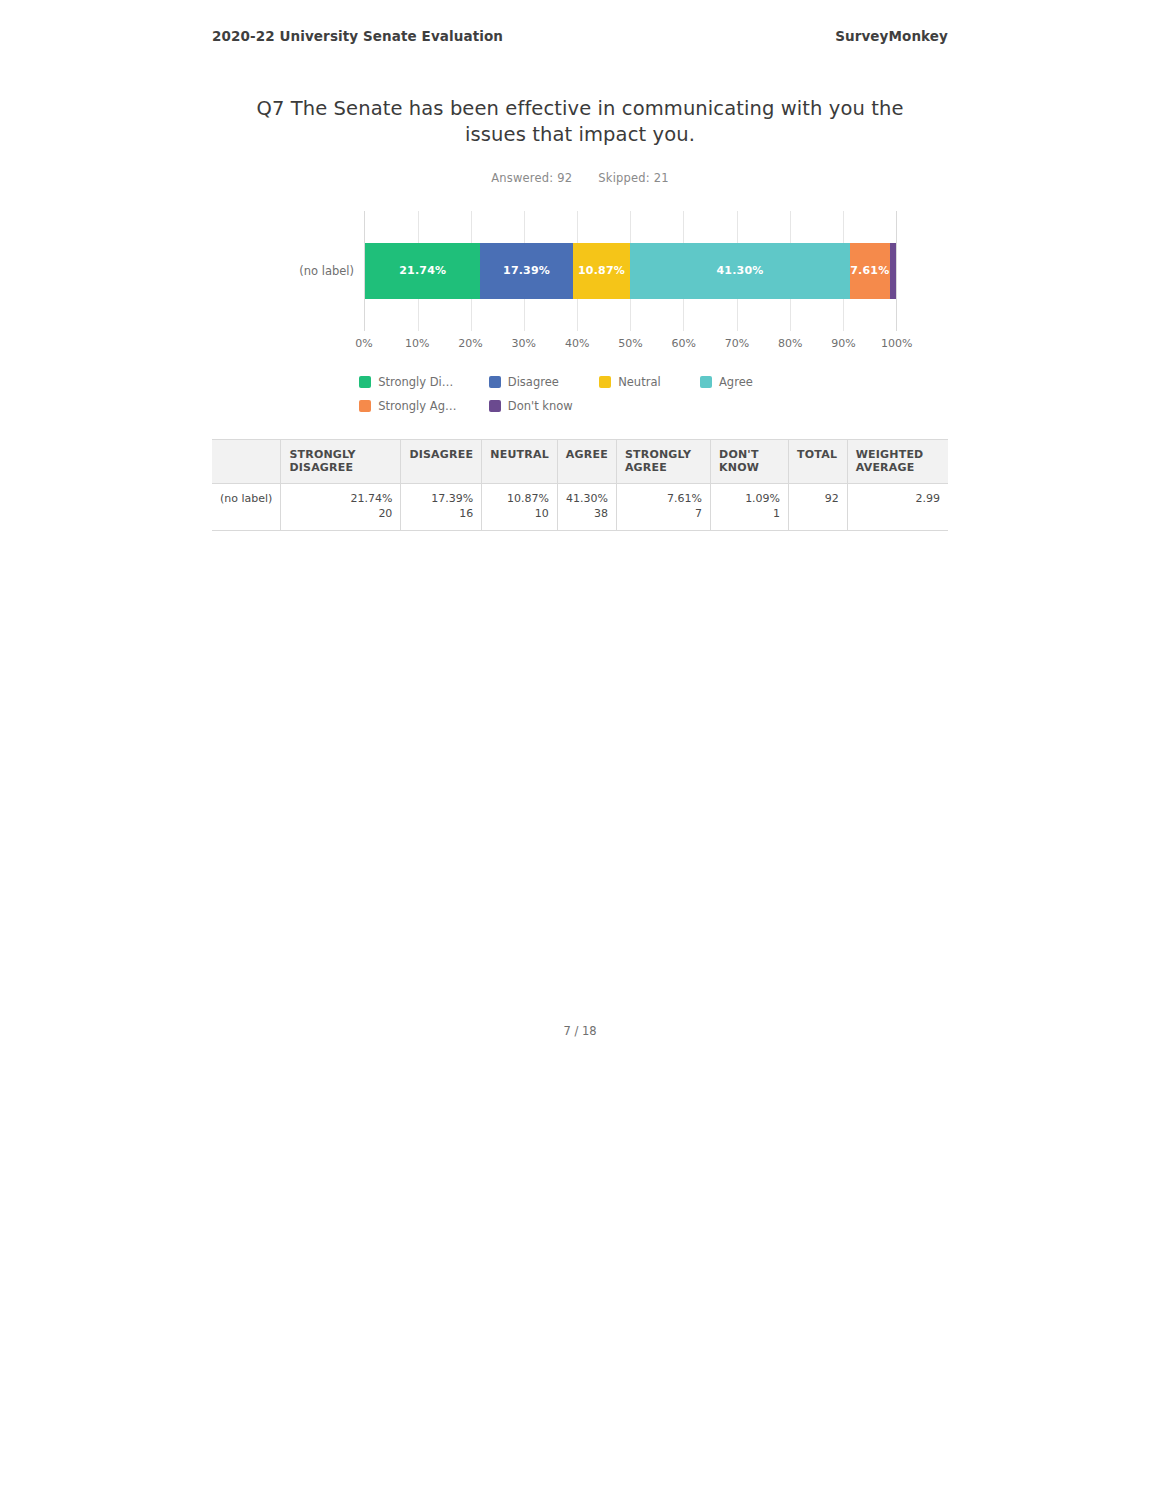2020-22 University Senate Evaluation
SurveyMonkey
Q7 The Senate has been effective in communicating with you the issues that impact you.
Answered: 92 Skipped: 21
(no label)
21.74%
17.39%
10.87%
41.30%
7.61%
0% 10% 20% 30% 40% 50% 60% 70% 80% 90% 100%
Strongly Di…
Disagree
Neutral
Agree
Strongly Ag…
Don't know
| | STRONGLY DISAGREE | DISAGREE | NEUTRAL | AGREE | STRONGLY AGREE | DON'T KNOW | TOTAL | WEIGHTED AVERAGE |
| --- | --- | --- | --- | --- | --- | --- | --- | --- |
| (no label) | 21.74% 20 | 17.39% 16 | 10.87% 10 | 41.30% 38 | 7.61% 7 | 1.09% 1 | 92 | 2.99 |
7 / 18